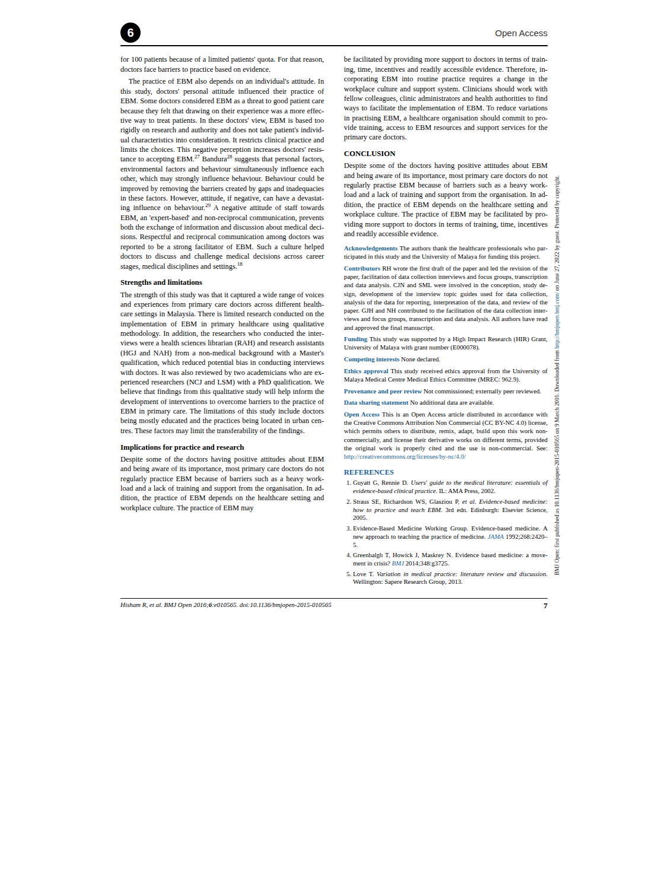BMJ Open: first published as 10.1136/bmjopen-2015-010565 on 9 March 2016. Downloaded from http://bmjopen.bmj.com/ on June 27, 2022 by guest. Protected by copyright.
6
Open Access
for 100 patients because of a limited patients' quota. For that reason, doctors face barriers to practice based on evidence.
The practice of EBM also depends on an individual's attitude. In this study, doctors' personal attitude influenced their practice of EBM. Some doctors considered EBM as a threat to good patient care because they felt that drawing on their experience was a more effective way to treat patients. In these doctors' view, EBM is based too rigidly on research and authority and does not take patient's individual characteristics into consideration. It restricts clinical practice and limits the choices. This negative perception increases doctors' resistance to accepting EBM.27 Bandura28 suggests that personal factors, environmental factors and behaviour simultaneously influence each other, which may strongly influence behaviour. Behaviour could be improved by removing the barriers created by gaps and inadequacies in these factors. However, attitude, if negative, can have a devastating influence on behaviour.29 A negative attitude of staff towards EBM, an 'expert-based' and non-reciprocal communication, prevents both the exchange of information and discussion about medical decisions. Respectful and reciprocal communication among doctors was reported to be a strong facilitator of EBM. Such a culture helped doctors to discuss and challenge medical decisions across career stages, medical disciplines and settings.18
Strengths and limitations
The strength of this study was that it captured a wide range of voices and experiences from primary care doctors across different healthcare settings in Malaysia. There is limited research conducted on the implementation of EBM in primary healthcare using qualitative methodology. In addition, the researchers who conducted the interviews were a health sciences librarian (RAH) and research assistants (HGJ and NAH) from a non-medical background with a Master's qualification, which reduced potential bias in conducting interviews with doctors. It was also reviewed by two academicians who are experienced researchers (NCJ and LSM) with a PhD qualification. We believe that findings from this qualitative study will help inform the development of interventions to overcome barriers to the practice of EBM in primary care. The limitations of this study include doctors being mostly educated and the practices being located in urban centres. These factors may limit the transferability of the findings.
Implications for practice and research
Despite some of the doctors having positive attitudes about EBM and being aware of its importance, most primary care doctors do not regularly practice EBM because of barriers such as a heavy workload and a lack of training and support from the organisation. In addition, the practice of EBM depends on the healthcare setting and workplace culture. The practice of EBM may
be facilitated by providing more support to doctors in terms of training, time, incentives and readily accessible evidence. Therefore, incorporating EBM into routine practice requires a change in the workplace culture and support system. Clinicians should work with fellow colleagues, clinic administrators and health authorities to find ways to facilitate the implementation of EBM. To reduce variations in practising EBM, a healthcare organisation should commit to provide training, access to EBM resources and support services for the primary care doctors.
CONCLUSION
Despite some of the doctors having positive attitudes about EBM and being aware of its importance, most primary care doctors do not regularly practise EBM because of barriers such as a heavy workload and a lack of training and support from the organisation. In addition, the practice of EBM depends on the healthcare setting and workplace culture. The practice of EBM may be facilitated by providing more support to doctors in terms of training, time, incentives and readily accessible evidence.
Acknowledgements The authors thank the healthcare professionals who participated in this study and the University of Malaya for funding this project.
Contributors RH wrote the first draft of the paper and led the revision of the paper, facilitation of data collection interviews and focus groups, transcription and data analysis. CJN and SML were involved in the conception, study design, development of the interview topic guides used for data collection, analysis of the data for reporting, interpretation of the data, and review of the paper. GJH and NH contributed to the facilitation of the data collection interviews and focus groups, transcription and data analysis. All authors have read and approved the final manuscript.
Funding This study was supported by a High Impact Research (HIR) Grant, University of Malaya with grant number (E000078).
Competing interests None declared.
Ethics approval This study received ethics approval from the University of Malaya Medical Centre Medical Ethics Committee (MREC: 962.9).
Provenance and peer review Not commissioned; externally peer reviewed.
Data sharing statement No additional data are available.
Open Access This is an Open Access article distributed in accordance with the Creative Commons Attribution Non Commercial (CC BY-NC 4.0) license, which permits others to distribute, remix, adapt, build upon this work non-commercially, and license their derivative works on different terms, provided the original work is properly cited and the use is non-commercial. See: http://creativecommons.org/licenses/by-nc/4.0/
REFERENCES
Guyatt G, Rennie D. Users' guide to the medical literature: essentials of evidence-based clinical practice. IL: AMA Press, 2002.
Straus SE, Richardson WS, Glasziou P, et al. Evidence-based medicine: how to practice and teach EBM. 3rd edn. Edinburgh: Elsevier Science, 2005.
Evidence-Based Medicine Working Group. Evidence-based medicine. A new approach to teaching the practice of medicine. JAMA 1992;268:2420–5.
Greenhalgh T, Howick J, Maskrey N. Evidence based medicine: a movement in crisis? BMJ 2014;348:g3725.
Love T. Variation in medical practice: literature review and discussion. Wellington: Sapere Research Group, 2013.
Hisham R, et al. BMJ Open 2016;6:e010565. doi:10.1136/bmjopen-2015-010565
7